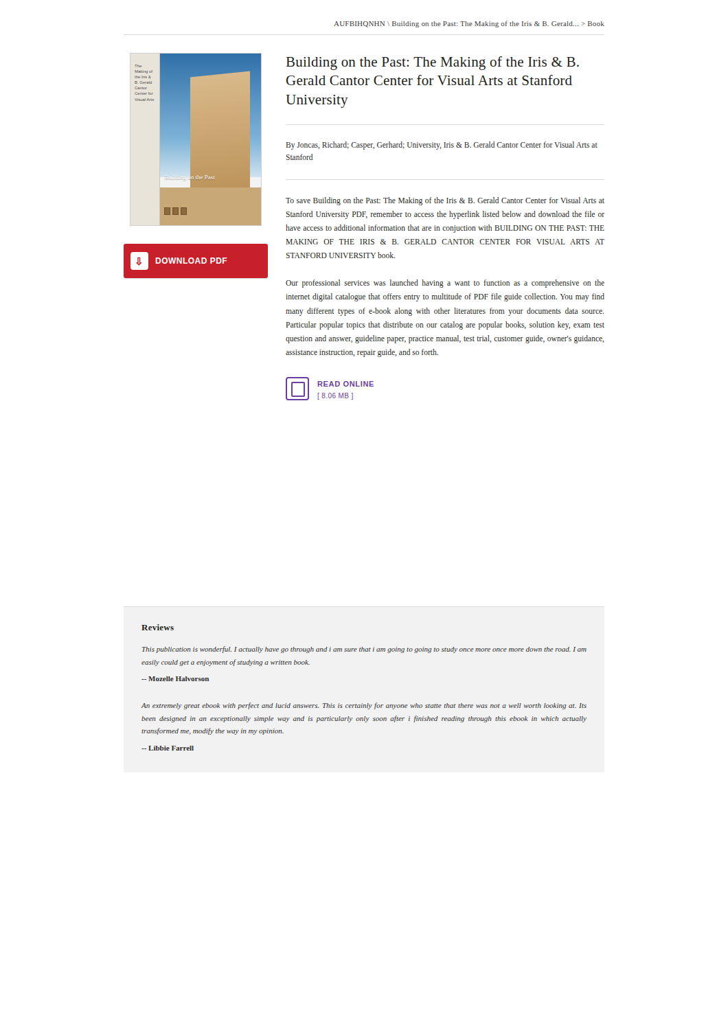AUFBIHQNHN \ Building on the Past: The Making of the Iris & B. Gerald... > Book
The Making of the Iris & B. Gerald Cantor Center for Visual Arts
Building on the Past
⇩ DOWNLOAD PDF
Building on the Past: The Making of the Iris & B. Gerald Cantor Center for Visual Arts at Stanford University
By Joncas, Richard; Casper, Gerhard; University, Iris & B. Gerald Cantor Center for Visual Arts at Stanford
To save Building on the Past: The Making of the Iris & B. Gerald Cantor Center for Visual Arts at Stanford University PDF, remember to access the hyperlink listed below and download the file or have access to additional information that are in conjuction with BUILDING ON THE PAST: THE MAKING OF THE IRIS & B. GERALD CANTOR CENTER FOR VISUAL ARTS AT STANFORD UNIVERSITY book.
Our professional services was launched having a want to function as a comprehensive on the internet digital catalogue that offers entry to multitude of PDF file guide collection. You may find many different types of e-book along with other literatures from your documents data source. Particular popular topics that distribute on our catalog are popular books, solution key, exam test question and answer, guideline paper, practice manual, test trial, customer guide, owner's guidance, assistance instruction, repair guide, and so forth.
READ ONLINE
[ 8.06 MB ]
Reviews
This publication is wonderful. I actually have go through and i am sure that i am going to going to study once more once more down the road. I am easily could get a enjoyment of studying a written book.
-- Mozelle Halvorson
An extremely great ebook with perfect and lucid answers. This is certainly for anyone who statte that there was not a well worth looking at. Its been designed in an exceptionally simple way and is particularly only soon after i finished reading through this ebook in which actually transformed me, modify the way in my opinion.
-- Libbie Farrell